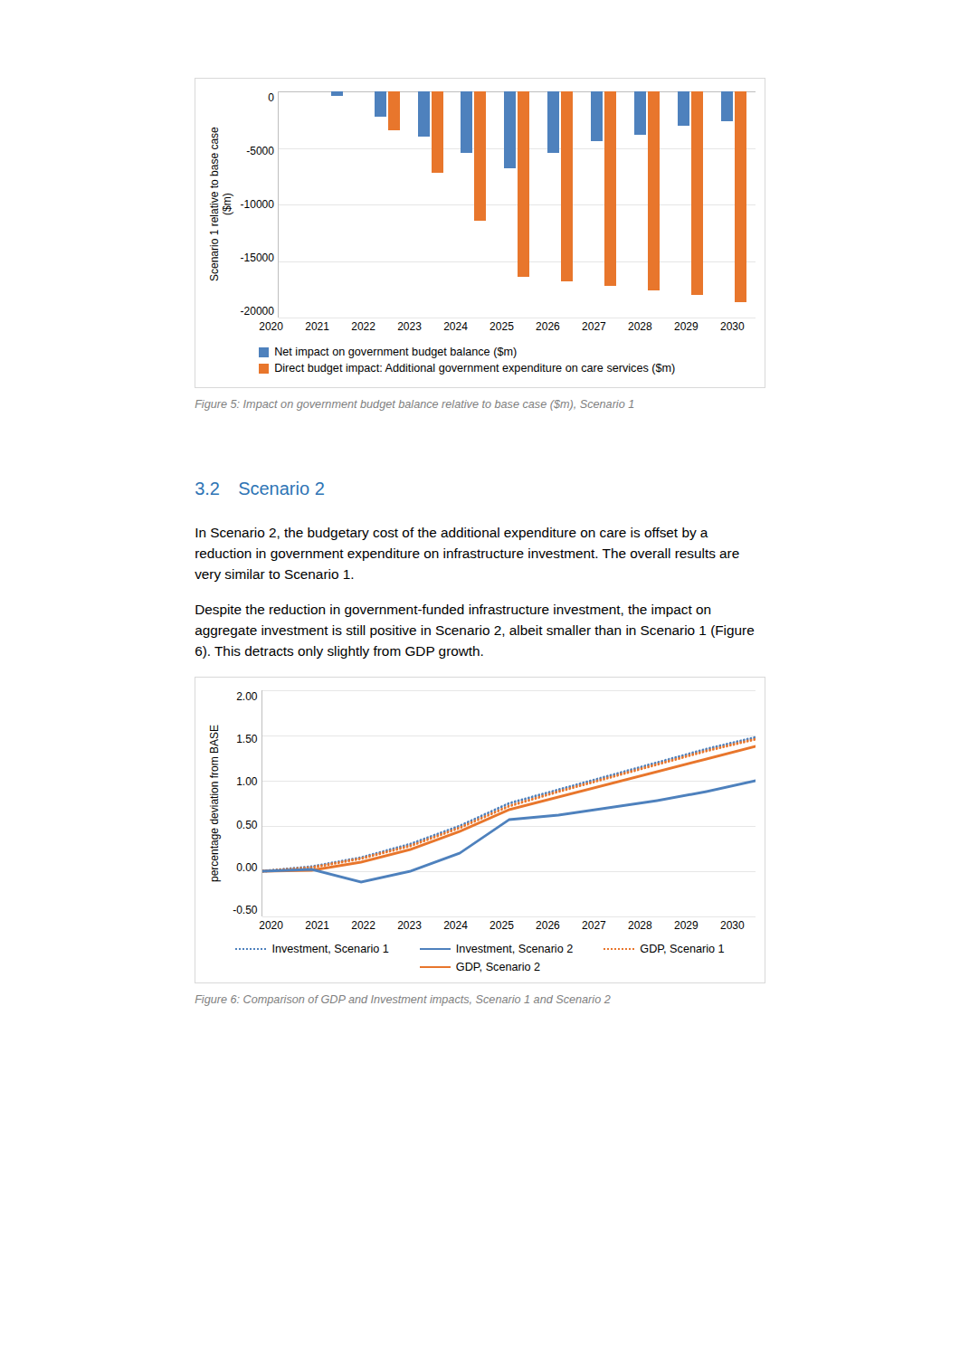Scenario 1 relative to base case
($m)
0 -5000 -10000 -15000 -20000
2020202120222023 2024202520262027 202820292030
Net impact on government budget balance ($m)
Direct budget impact: Additional government expenditure on care services ($m)
Figure 5: Impact on government budget balance relative to base case ($m), Scenario 1
3.2 Scenario 2
In Scenario 2, the budgetary cost of the additional expenditure on care is offset by a reduction in government expenditure on infrastructure investment. The overall results are very similar to Scenario 1.
Despite the reduction in government-funded infrastructure investment, the impact on aggregate investment is still positive in Scenario 2, albeit smaller than in Scenario 1 (Figure 6). This detracts only slightly from GDP growth.
percentage deviation from BASE
2.00 1.50 1.00 0.50 0.00 -0.50
2020202120222023 2024202520262027 202820292030
Investment, Scenario 1
Investment, Scenario 2
GDP, Scenario 1
GDP, Scenario 2
Figure 6: Comparison of GDP and Investment impacts, Scenario 1 and Scenario 2